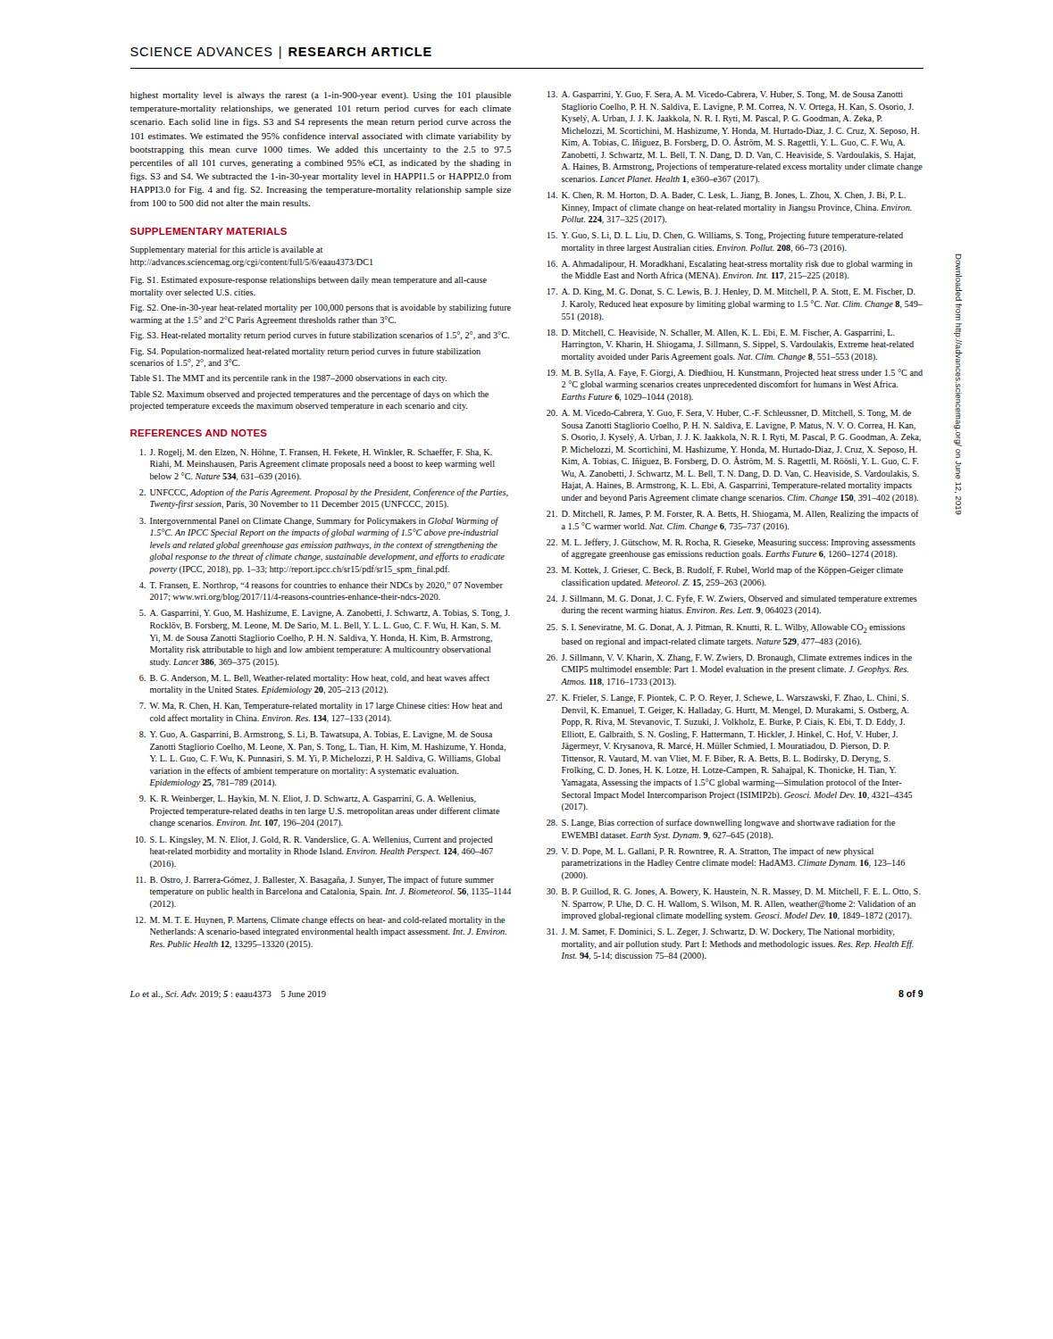SCIENCE ADVANCES|RESEARCH ARTICLE
Downloaded from http://advances.sciencemag.org/ on June 12, 2019
highest mortality level is always the rarest (a 1-in-900-year event). Using the 101 plausible temperature-mortality relationships, we generated 101 return period curves for each climate scenario. Each solid line in figs. S3 and S4 represents the mean return period curve across the 101 estimates. We estimated the 95% confidence interval associated with climate variability by bootstrapping this mean curve 1000 times. We added this uncertainty to the 2.5 to 97.5 percentiles of all 101 curves, generating a combined 95% eCI, as indicated by the shading in figs. S3 and S4. We subtracted the 1-in-30-year mortality level in HAPPI1.5 or HAPPI2.0 from HAPPI3.0 for Fig. 4 and fig. S2. Increasing the temperature-mortality relationship sample size from 100 to 500 did not alter the main results.
SUPPLEMENTARY MATERIALS
Supplementary material for this article is available at http://advances.sciencemag.org/cgi/content/full/5/6/eaau4373/DC1
Fig. S1. Estimated exposure-response relationships between daily mean temperature and all-cause mortality over selected U.S. cities.
Fig. S2. One-in-30-year heat-related mortality per 100,000 persons that is avoidable by stabilizing future warming at the 1.5° and 2°C Paris Agreement thresholds rather than 3°C.
Fig. S3. Heat-related mortality return period curves in future stabilization scenarios of 1.5°, 2°, and 3°C.
Fig. S4. Population-normalized heat-related mortality return period curves in future stabilization scenarios of 1.5°, 2°, and 3°C.
Table S1. The MMT and its percentile rank in the 1987–2000 observations in each city.
Table S2. Maximum observed and projected temperatures and the percentage of days on which the projected temperature exceeds the maximum observed temperature in each scenario and city.
REFERENCES AND NOTES
J. Rogelj, M. den Elzen, N. Höhne, T. Fransen, H. Fekete, H. Winkler, R. Schaeffer, F. Sha, K. Riahi, M. Meinshausen, Paris Agreement climate proposals need a boost to keep warming well below 2 °C. Nature 534, 631–639 (2016).
UNFCCC, Adoption of the Paris Agreement. Proposal by the President, Conference of the Parties, Twenty-first session, Paris, 30 November to 11 December 2015 (UNFCCC, 2015).
Intergovernmental Panel on Climate Change, Summary for Policymakers in Global Warming of 1.5°C. An IPCC Special Report on the impacts of global warming of 1.5°C above pre-industrial levels and related global greenhouse gas emission pathways, in the context of strengthening the global response to the threat of climate change, sustainable development, and efforts to eradicate poverty (IPCC, 2018), pp. 1–33; http://report.ipcc.ch/sr15/pdf/sr15_spm_final.pdf.
T. Fransen, E. Northrop, “4 reasons for countries to enhance their NDCs by 2020,” 07 November 2017; www.wri.org/blog/2017/11/4-reasons-countries-enhance-their-ndcs-2020.
A. Gasparrini, Y. Guo, M. Hashizume, E. Lavigne, A. Zanobetti, J. Schwartz, A. Tobias, S. Tong, J. Rocklöv, B. Forsberg, M. Leone, M. De Sario, M. L. Bell, Y. L. L. Guo, C. F. Wu, H. Kan, S. M. Yi, M. de Sousa Zanotti Stagliorio Coelho, P. H. N. Saldiva, Y. Honda, H. Kim, B. Armstrong, Mortality risk attributable to high and low ambient temperature: A multicountry observational study. Lancet 386, 369–375 (2015).
B. G. Anderson, M. L. Bell, Weather-related mortality: How heat, cold, and heat waves affect mortality in the United States. Epidemiology 20, 205–213 (2012).
W. Ma, R. Chen, H. Kan, Temperature-related mortality in 17 large Chinese cities: How heat and cold affect mortality in China. Environ. Res. 134, 127–133 (2014).
Y. Guo, A. Gasparrini, B. Armstrong, S. Li, B. Tawatsupa, A. Tobias, E. Lavigne, M. de Sousa Zanotti Stagliorio Coelho, M. Leone, X. Pan, S. Tong, L. Tian, H. Kim, M. Hashizume, Y. Honda, Y. L. L. Guo, C. F. Wu, K. Punnasiri, S. M. Yi, P. Michelozzi, P. H. Saldiva, G. Williams, Global variation in the effects of ambient temperature on mortality: A systematic evaluation. Epidemiology 25, 781–789 (2014).
K. R. Weinberger, L. Haykin, M. N. Eliot, J. D. Schwartz, A. Gasparrini, G. A. Wellenius, Projected temperature-related deaths in ten large U.S. metropolitan areas under different climate change scenarios. Environ. Int. 107, 196–204 (2017).
S. L. Kingsley, M. N. Eliot, J. Gold, R. R. Vanderslice, G. A. Wellenius, Current and projected heat-related morbidity and mortality in Rhode Island. Environ. Health Perspect. 124, 460–467 (2016).
B. Ostro, J. Barrera-Gómez, J. Ballester, X. Basagaña, J. Sunyer, The impact of future summer temperature on public health in Barcelona and Catalonia, Spain. Int. J. Biometeorol. 56, 1135–1144 (2012).
M. M. T. E. Huynen, P. Martens, Climate change effects on heat- and cold-related mortality in the Netherlands: A scenario-based integrated environmental health impact assessment. Int. J. Environ. Res. Public Health 12, 13295–13320 (2015).
A. Gasparrini, Y. Guo, F. Sera, A. M. Vicedo-Cabrera, V. Huber, S. Tong, M. de Sousa Zanotti Stagliorio Coelho, P. H. N. Saldiva, E. Lavigne, P. M. Correa, N. V. Ortega, H. Kan, S. Osorio, J. Kyselý, A. Urban, J. J. K. Jaakkola, N. R. I. Ryti, M. Pascal, P. G. Goodman, A. Zeka, P. Michelozzi, M. Scortichini, M. Hashizume, Y. Honda, M. Hurtado-Diaz, J. C. Cruz, X. Seposo, H. Kim, A. Tobias, C. Iñiguez, B. Forsberg, D. O. Åström, M. S. Ragettli, Y. L. Guo, C. F. Wu, A. Zanobetti, J. Schwartz, M. L. Bell, T. N. Dang, D. D. Van, C. Heaviside, S. Vardoulakis, S. Hajat, A. Haines, B. Armstrong, Projections of temperature-related excess mortality under climate change scenarios. Lancet Planet. Health 1, e360–e367 (2017).
K. Chen, R. M. Horton, D. A. Bader, C. Lesk, L. Jiang, B. Jones, L. Zhou, X. Chen, J. Bi, P. L. Kinney, Impact of climate change on heat-related mortality in Jiangsu Province, China. Environ. Pollut. 224, 317–325 (2017).
Y. Guo, S. Li, D. L. Liu, D. Chen, G. Williams, S. Tong, Projecting future temperature-related mortality in three largest Australian cities. Environ. Pollut. 208, 66–73 (2016).
A. Ahmadalipour, H. Moradkhani, Escalating heat-stress mortality risk due to global warming in the Middle East and North Africa (MENA). Environ. Int. 117, 215–225 (2018).
A. D. King, M. G. Donat, S. C. Lewis, B. J. Henley, D. M. Mitchell, P. A. Stott, E. M. Fischer, D. J. Karoly, Reduced heat exposure by limiting global warming to 1.5 °C. Nat. Clim. Change 8, 549–551 (2018).
D. Mitchell, C. Heaviside, N. Schaller, M. Allen, K. L. Ebi, E. M. Fischer, A. Gasparrini, L. Harrington, V. Kharin, H. Shiogama, J. Sillmann, S. Sippel, S. Vardoulakis, Extreme heat-related mortality avoided under Paris Agreement goals. Nat. Clim. Change 8, 551–553 (2018).
M. B. Sylla, A. Faye, F. Giorgi, A. Diedhiou, H. Kunstmann, Projected heat stress under 1.5 °C and 2 °C global warming scenarios creates unprecedented discomfort for humans in West Africa. Earths Future 6, 1029–1044 (2018).
A. M. Vicedo-Cabrera, Y. Guo, F. Sera, V. Huber, C.-F. Schleussner, D. Mitchell, S. Tong, M. de Sousa Zanotti Stagliorio Coelho, P. H. N. Saldiva, E. Lavigne, P. Matus, N. V. O. Correa, H. Kan, S. Osorio, J. Kyselý, A. Urban, J. J. K. Jaakkola, N. R. I. Ryti, M. Pascal, P. G. Goodman, A. Zeka, P. Michelozzi, M. Scortichini, M. Hashizume, Y. Honda, M. Hurtado-Diaz, J. Cruz, X. Seposo, H. Kim, A. Tobias, C. Iñiguez, B. Forsberg, D. O. Åström, M. S. Ragettli, M. Röösli, Y. L. Guo, C. F. Wu, A. Zanobetti, J. Schwartz, M. L. Bell, T. N. Dang, D. D. Van, C. Heaviside, S. Vardoulakis, S. Hajat, A. Haines, B. Armstrong, K. L. Ebi, A. Gasparrini, Temperature-related mortality impacts under and beyond Paris Agreement climate change scenarios. Clim. Change 150, 391–402 (2018).
D. Mitchell, R. James, P. M. Forster, R. A. Betts, H. Shiogama, M. Allen, Realizing the impacts of a 1.5 °C warmer world. Nat. Clim. Change 6, 735–737 (2016).
M. L. Jeffery, J. Gütschow, M. R. Rocha, R. Gieseke, Measuring success: Improving assessments of aggregate greenhouse gas emissions reduction goals. Earths Future 6, 1260–1274 (2018).
M. Kottek, J. Grieser, C. Beck, B. Rudolf, F. Rubel, World map of the Köppen-Geiger climate classification updated. Meteorol. Z. 15, 259–263 (2006).
J. Sillmann, M. G. Donat, J. C. Fyfe, F. W. Zwiers, Observed and simulated temperature extremes during the recent warming hiatus. Environ. Res. Lett. 9, 064023 (2014).
S. I. Seneviratne, M. G. Donat, A. J. Pitman, R. Knutti, R. L. Wilby, Allowable CO2 emissions based on regional and impact-related climate targets. Nature 529, 477–483 (2016).
J. Sillmann, V. V. Kharin, X. Zhang, F. W. Zwiers, D. Bronaugh, Climate extremes indices in the CMIP5 multimodel ensemble: Part 1. Model evaluation in the present climate. J. Geophys. Res. Atmos. 118, 1716–1733 (2013).
K. Frieler, S. Lange, F. Piontek, C. P. O. Reyer, J. Schewe, L. Warszawski, F. Zhao, L. Chini, S. Denvil, K. Emanuel, T. Geiger, K. Halladay, G. Hurtt, M. Mengel, D. Murakami, S. Ostberg, A. Popp, R. Riva, M. Stevanovic, T. Suzuki, J. Volkholz, E. Burke, P. Ciais, K. Ebi, T. D. Eddy, J. Elliott, E. Galbraith, S. N. Gosling, F. Hattermann, T. Hickler, J. Hinkel, C. Hof, V. Huber, J. Jägermeyr, V. Krysanova, R. Marcé, H. Müller Schmied, I. Mouratiadou, D. Pierson, D. P. Tittensor, R. Vautard, M. van Vliet, M. F. Biber, R. A. Betts, B. L. Bodirsky, D. Deryng, S. Frolking, C. D. Jones, H. K. Lotze, H. Lotze-Campen, R. Sahajpal, K. Thonicke, H. Tian, Y. Yamagata, Assessing the impacts of 1.5°C global warming—Simulation protocol of the Inter-Sectoral Impact Model Intercomparison Project (ISIMIP2b). Geosci. Model Dev. 10, 4321–4345 (2017).
S. Lange, Bias correction of surface downwelling longwave and shortwave radiation for the EWEMBI dataset. Earth Syst. Dynam. 9, 627–645 (2018).
V. D. Pope, M. L. Gallani, P. R. Rowntree, R. A. Stratton, The impact of new physical parametrizations in the Hadley Centre climate model: HadAM3. Climate Dynam. 16, 123–146 (2000).
B. P. Guillod, R. G. Jones, A. Bowery, K. Haustein, N. R. Massey, D. M. Mitchell, F. E. L. Otto, S. N. Sparrow, P. Uhe, D. C. H. Wallom, S. Wilson, M. R. Allen, weather@home 2: Validation of an improved global-regional climate modelling system. Geosci. Model Dev. 10, 1849–1872 (2017).
J. M. Samet, F. Dominici, S. L. Zeger, J. Schwartz, D. W. Dockery, The National morbidity, mortality, and air pollution study. Part I: Methods and methodologic issues. Res. Rep. Health Eff. Inst. 94, 5-14; discussion 75–84 (2000).
Lo et al., Sci. Adv. 2019; 5 : eaau4373 5 June 2019
8 of 9